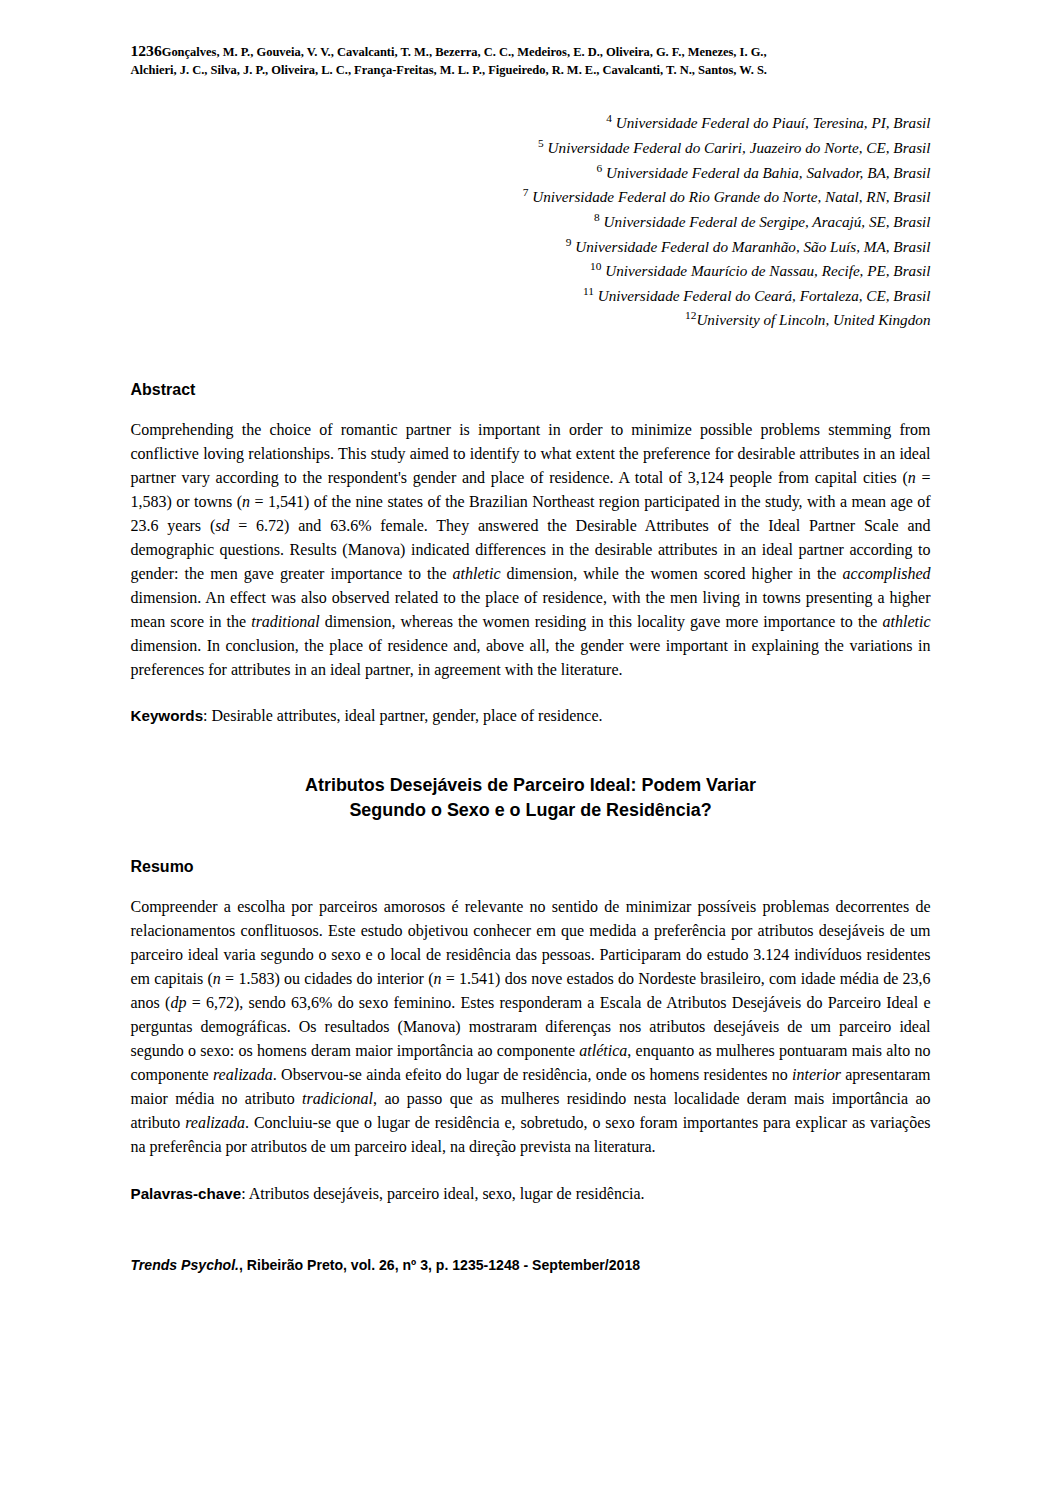1236 Gonçalves, M. P., Gouveia, V. V., Cavalcanti, T. M., Bezerra, C. C., Medeiros, E. D., Oliveira, G. F., Menezes, I. G.,
Alchieri, J. C., Silva, J. P., Oliveira, L. C., França-Freitas, M. L. P., Figueiredo, R. M. E., Cavalcanti, T. N., Santos, W. S.
4 Universidade Federal do Piauí, Teresina, PI, Brasil
5 Universidade Federal do Cariri, Juazeiro do Norte, CE, Brasil
6 Universidade Federal da Bahia, Salvador, BA, Brasil
7 Universidade Federal do Rio Grande do Norte, Natal, RN, Brasil
8 Universidade Federal de Sergipe, Aracajú, SE, Brasil
9 Universidade Federal do Maranhão, São Luís, MA, Brasil
10 Universidade Maurício de Nassau, Recife, PE, Brasil
11 Universidade Federal do Ceará, Fortaleza, CE, Brasil
12University of Lincoln, United Kingdon
Abstract
Comprehending the choice of romantic partner is important in order to minimize possible problems stemming from conflictive loving relationships. This study aimed to identify to what extent the preference for desirable attributes in an ideal partner vary according to the respondent's gender and place of residence. A total of 3,124 people from capital cities (n = 1,583) or towns (n = 1,541) of the nine states of the Brazilian Northeast region participated in the study, with a mean age of 23.6 years (sd = 6.72) and 63.6% female. They answered the Desirable Attributes of the Ideal Partner Scale and demographic questions. Results (Manova) indicated differences in the desirable attributes in an ideal partner according to gender: the men gave greater importance to the athletic dimension, while the women scored higher in the accomplished dimension. An effect was also observed related to the place of residence, with the men living in towns presenting a higher mean score in the traditional dimension, whereas the women residing in this locality gave more importance to the athletic dimension. In conclusion, the place of residence and, above all, the gender were important in explaining the variations in preferences for attributes in an ideal partner, in agreement with the literature.
Keywords: Desirable attributes, ideal partner, gender, place of residence.
Atributos Desejáveis de Parceiro Ideal: Podem Variar
Segundo o Sexo e o Lugar de Residência?
Resumo
Compreender a escolha por parceiros amorosos é relevante no sentido de minimizar possíveis problemas decorrentes de relacionamentos conflituosos. Este estudo objetivou conhecer em que medida a preferência por atributos desejáveis de um parceiro ideal varia segundo o sexo e o local de residência das pessoas. Participaram do estudo 3.124 indivíduos residentes em capitais (n = 1.583) ou cidades do interior (n = 1.541) dos nove estados do Nordeste brasileiro, com idade média de 23,6 anos (dp = 6,72), sendo 63,6% do sexo feminino. Estes responderam a Escala de Atributos Desejáveis do Parceiro Ideal e perguntas demográficas. Os resultados (Manova) mostraram diferenças nos atributos desejáveis de um parceiro ideal segundo o sexo: os homens deram maior importância ao componente atlética, enquanto as mulheres pontuaram mais alto no componente realizada. Observou-se ainda efeito do lugar de residência, onde os homens residentes no interior apresentaram maior média no atributo tradicional, ao passo que as mulheres residindo nesta localidade deram mais importância ao atributo realizada. Concluiu-se que o lugar de residência e, sobretudo, o sexo foram importantes para explicar as variações na preferência por atributos de um parceiro ideal, na direção prevista na literatura.
Palavras-chave: Atributos desejáveis, parceiro ideal, sexo, lugar de residência.
Trends Psychol., Ribeirão Preto, vol. 26, nº 3, p. 1235-1248 - September/2018